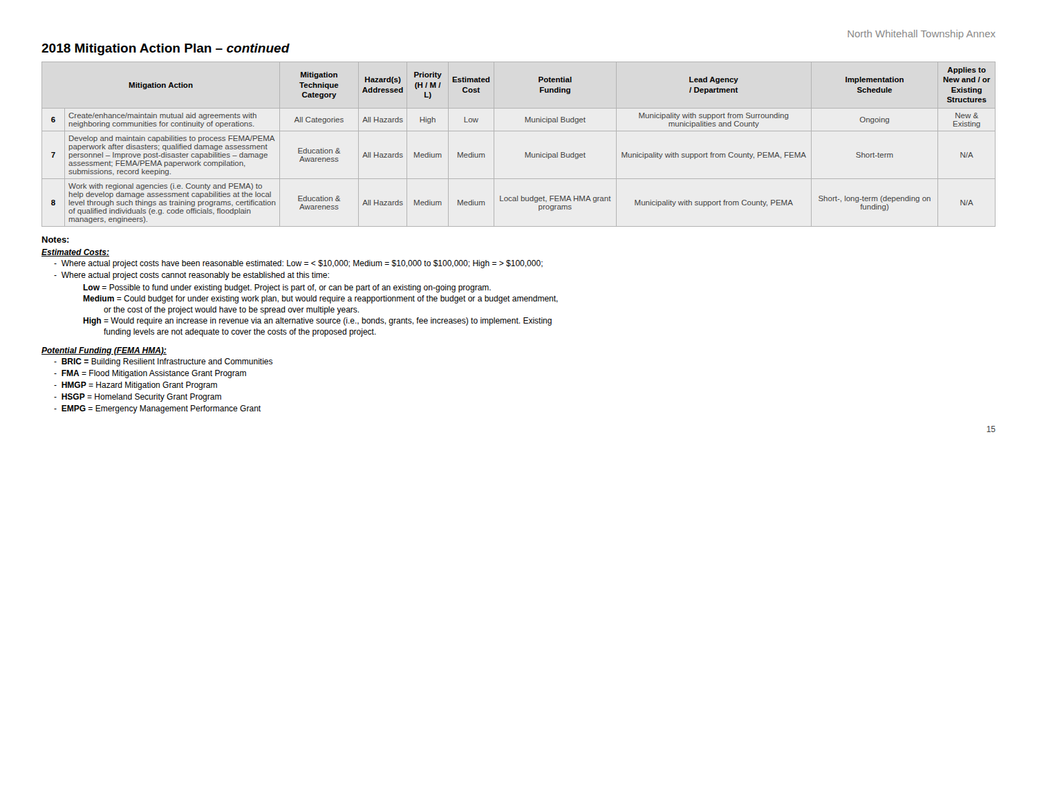North Whitehall Township Annex
2018 Mitigation Action Plan – continued
| Mitigation Action | Mitigation Technique Category | Hazard(s) Addressed | Priority (H / M / L) | Estimated Cost | Potential Funding | Lead Agency / Department | Implementation Schedule | Applies to New and / or Existing Structures |
| --- | --- | --- | --- | --- | --- | --- | --- | --- |
| 6 | Create/enhance/maintain mutual aid agreements with neighboring communities for continuity of operations. | All Categories | All Hazards | High | Low | Municipal Budget | Municipality with support from Surrounding municipalities and County | Ongoing | New & Existing |
| 7 | Develop and maintain capabilities to process FEMA/PEMA paperwork after disasters; qualified damage assessment personnel – Improve post-disaster capabilities – damage assessment; FEMA/PEMA paperwork compilation, submissions, record keeping. | Education & Awareness | All Hazards | Medium | Medium | Municipal Budget | Municipality with support from County, PEMA, FEMA | Short-term | N/A |
| 8 | Work with regional agencies (i.e. County and PEMA) to help develop damage assessment capabilities at the local level through such things as training programs, certification of qualified individuals (e.g. code officials, floodplain managers, engineers). | Education & Awareness | All Hazards | Medium | Medium | Local budget, FEMA HMA grant programs | Municipality with support from County, PEMA | Short-, long-term (depending on funding) | N/A |
Notes:
Estimated Costs:
- Where actual project costs have been reasonable estimated: Low = < $10,000; Medium = $10,000 to $100,000; High = > $100,000;
- Where actual project costs cannot reasonably be established at this time:
Low = Possible to fund under existing budget. Project is part of, or can be part of an existing on-going program.
Medium = Could budget for under existing work plan, but would require a reapportionment of the budget or a budget amendment,
or the cost of the project would have to be spread over multiple years.
High = Would require an increase in revenue via an alternative source (i.e., bonds, grants, fee increases) to implement. Existing
funding levels are not adequate to cover the costs of the proposed project.
Potential Funding (FEMA HMA):
- BRIC = Building Resilient Infrastructure and Communities
- FMA = Flood Mitigation Assistance Grant Program
- HMGP = Hazard Mitigation Grant Program
- HSGP = Homeland Security Grant Program
- EMPG = Emergency Management Performance Grant
15